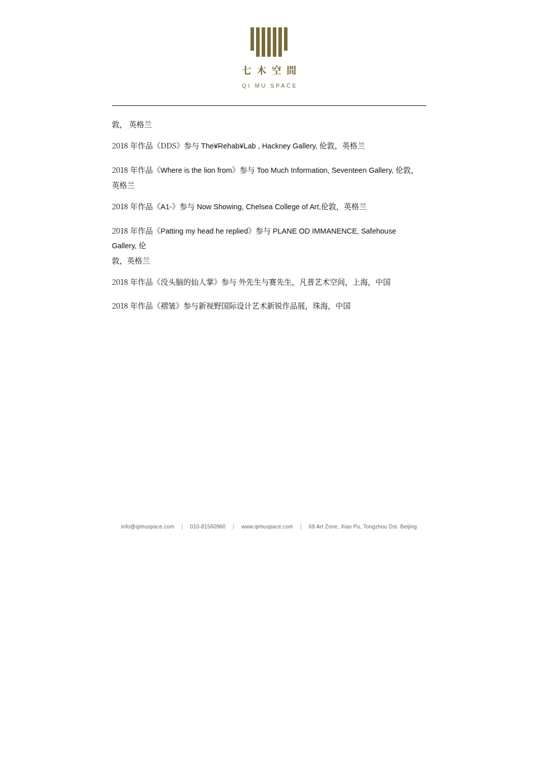七木空間
QI MU SPACE
敦， 英格兰
2018 年作品《DDS》参与 The¥Rehab¥Lab , Hackney Gallery, 伦敦，英格兰
2018 年作品《Where is the lion from》参与 Too Much Information, Seventeen Gallery, 伦敦，
英格兰
2018 年作品《A1-》参与 Now Showing, Chelsea College of Art, 伦敦，英格兰
2018 年作品《Patting my head he replied》参与 PLANE OD IMMANENCE, Safehouse Gallery, 伦
敦，英格兰
2018 年作品《没头脑的仙人掌》参与 外先生与赛先生，凡普艺术空间，上海，中国
2018 年作品《褶皱》参与新视野国际设计艺术新锐作品展，珠海，中国
info@qimuspace.com|010-81560960|www.qimuspace.com|69 Art Zone, Xiao Pu, Tongzhou Dst. Beijing